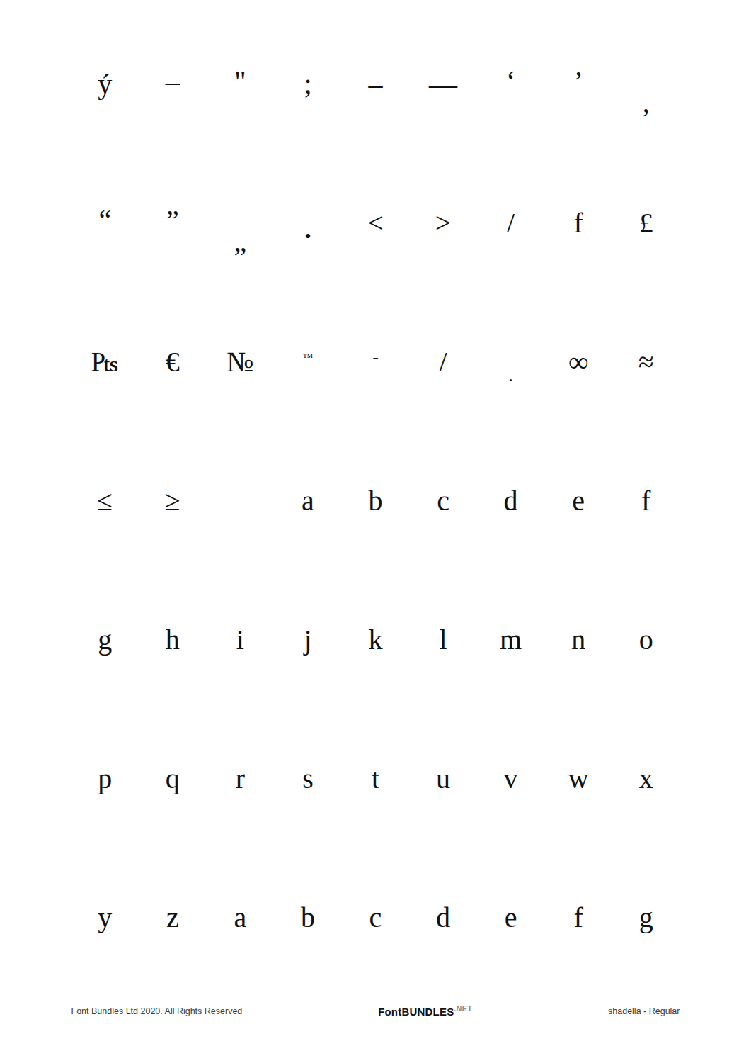ý
–
"
;
–
—
‘
’
,
“
”
„
•
<
>
/
f
£
₧
€
№
™
-
/
.
∞
≈
≤
≥
a
b
c
d
e
f
g
h
i
j
k
l
m
n
o
p
q
r
s
t
u
v
w
x
y
z
a
b
c
d
e
f
g
Font Bundles Ltd 2020. All Rights Reserved
FontBUNDLES.NET
shadella - Regular